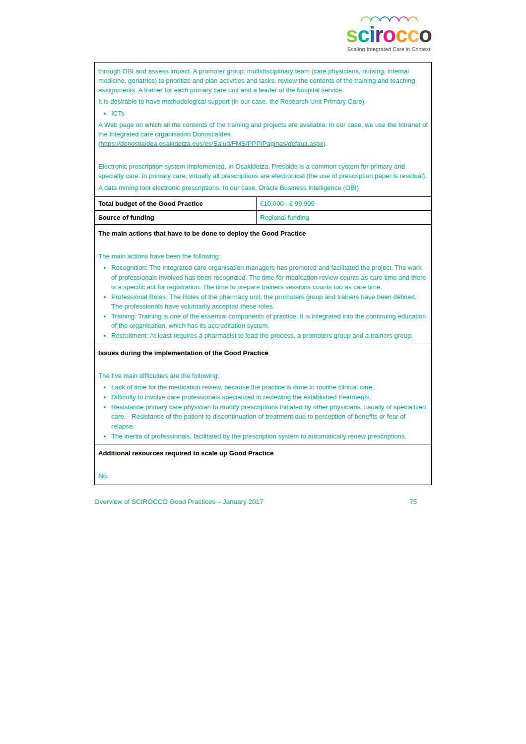◠◠◠◠◠◠
scirocco
Scaling Integrated Care in Context
| through OBI and assess impact. A promoter group: multidisciplinary team (care physicians, nursing, internal medicine, geriatrics) to prioritize and plan activities and tasks, review the contents of the training and teaching assignments. A trainer for each primary care unit and a leader of the hospital service. It is desirable to have methodological support (in our case, the Research Unit Primary Care). ICTs A Web page on which all the contents of the training and projects are available. In our case, we use the Intranet of the Integrated care organisation Donostialdea ( https://donostialdea.osakidetza.eus/es/Salud/FMS/PPP/Paginas/default.aspx ). Electronic prescription system implemented. In Osakidetza, Presbide is a common system for primary and specialty care: in primary care, virtually all prescriptions are electronical (the use of prescription paper is residual). A data mining tool electronic prescriptions. In our case, Oracle Business Intelligence (OBI) |
| Total budget of the Good Practice | €10.000 –€ 99,999 |
| Source of funding | Regional funding |
| The main actions that have to be done to deploy the Good Practice The main actions have been the following: Recognition: The Integrated care organisation managers has promoted and facilitated the project. The work of professionals involved has been recognized. The time for medication review counts as care time and there is a specific act for registration. The time to prepare trainers sessions counts too as care time. Professional Roles: The Roles of the pharmacy unit, the promoters group and trainers have been defined. The professionals have voluntarily accepted these roles. Training: Training is one of the essential components of practice. It is integrated into the continuing education of the organisation, which has its accreditation system. Recruitment: At least requires a pharmacist to lead the process, a promoters group and a trainers group. |
| Issues during the implementation of the Good Practice The five main difficulties are the following: Lack of time for the medication review, because the practice is done in routine clinical care. Difficulty to involve care professionals specialized in reviewing the established treatments. Resistance primary care physician to modify prescriptions initiated by other physicians, usually of specialized care. - Resistance of the patient to discontinuation of treatment due to perception of benefits or fear of relapse. The inertia of professionals, facilitated by the prescription system to automatically renew prescriptions. |
| Additional resources required to scale up Good Practice No. |
Overview of SCIROCCO Good Practices – January 2017
75